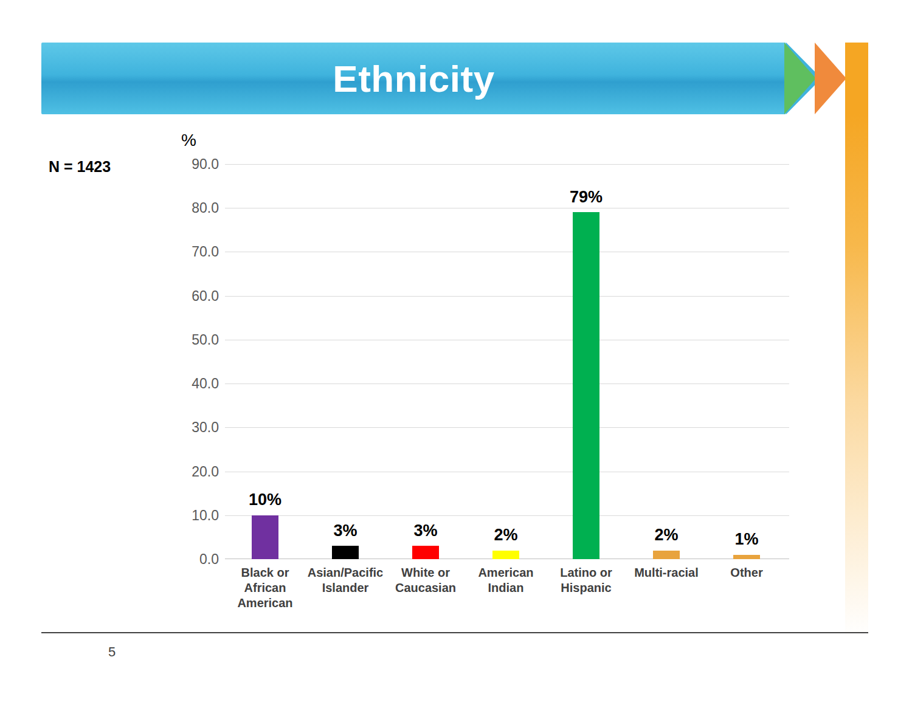Ethnicity
N = 1423
%
90.0 80.0 70.0 60.0 50.0 40.0 30.0 20.0 10.0 0.0
10%
3%
3%
2%
79%
2%
1%
Black or
African
American
Asian/Pacific
Islander
White or
Caucasian
American
Indian
Latino or
Hispanic
Multi-racial
Other
5